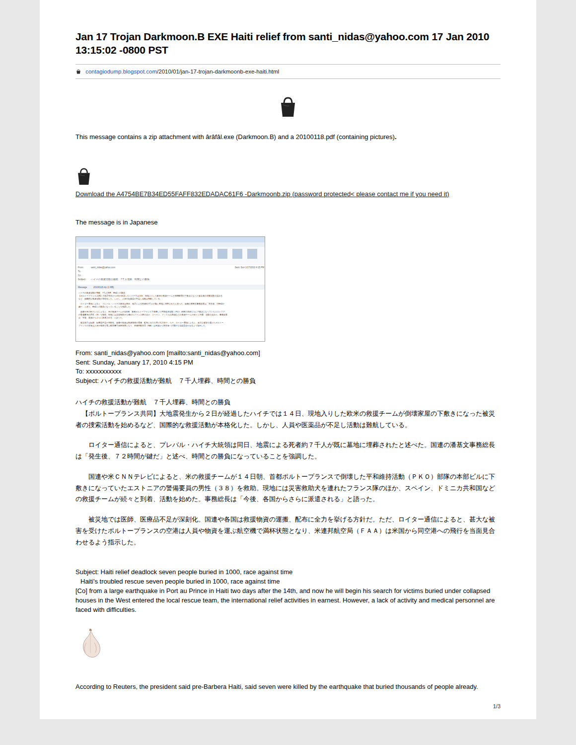Jan 17 Trojan Darkmoon.B EXE Haiti relief from santi_nidas@yahoo.com 17 Jan 2010 13:15:02 -0800 PST
contagiodump.blogspot.com/2010/01/jan-17-trojan-darkmoonb-exe-haiti.html
This message contains a zip attachment with ârâfâl.exe (Darkmoon.B) and a 20100118.pdf (containing pictures).
Download the A4754BE7B34ED55FAFF832EDADAC61F6 -Darkmoonb.zip (password protected< please contact me if you need it)
The message is in Japanese
From: santi_nidas@yahoo.com [mailto:santi_nidas@yahoo.com]
Sent: Sunday, January 17, 2010 4:15 PM
To: xxxxxxxxxxx
Subject: ハイチの救援活動が難航　７千人埋葬、時間との勝負
ハイチの救援活動が難航　７千人埋葬、時間との勝負
　【ポルトープランス共同】大地震発生から２日が経過したハイチでは１４日、現地入りした欧米の救援チームが倒壊家屋の下敷きになった被災者の捜索活動を始めるなど、国際的な救援活動が本格化した。しかし、人員や医薬品が不足し活動は難航している。
　ロイター通信によると、プレバル・ハイチ大統領は同日、地震による死者約７千人が既に墓地に埋葬されたと述べた。国連の潘基文事務総長は「発生後、７２時間が鍵だ」と述べ、時間との勝負になっていることを強調した。
　国連や米ＣＮＮテレビによると、米の救援チームが１４日朝、首都ポルトープランスで倒壊した平和維持活動（ＰＫＯ）部隊の本部ビルに下敷きになっていたエストニアの警備要員の男性（３８）を救助。現地には災害救助犬を連れたフランス隊のほか、スペイン、ドミニカ共和国などの救援チームが続々と到着、活動を始めた。事務総長は「今後、各国からさらに派遣される」と語った。
　被災地では医師、医療品不足が深刻化。国連や各国は救援物資の運搬、配布に全力を挙げる方針だ。ただ、ロイター通信によると、甚大な被害を受けたポルトープランスの空港は人員や物資を運ぶ航空機で満杯状態となり、米連邦航空局（ＦＡＡ）は米国から同空港への飛行を当面見合わせるよう指示した。
Subject: Haiti relief deadlock seven people buried in 1000, race against time
Haiti's troubled rescue seven people buried in 1000, race against time
[Co] from a large earthquake in Port au Prince in Haiti two days after the 14th, and now he will begin his search for victims buried under collapsed houses in the West entered the local rescue team, the international relief activities in earnest. However, a lack of activity and medical personnel are faced with difficulties.
According to Reuters, the president said pre-Barbera Haiti, said seven were killed by the earthquake that buried thousands of people already.
1/3